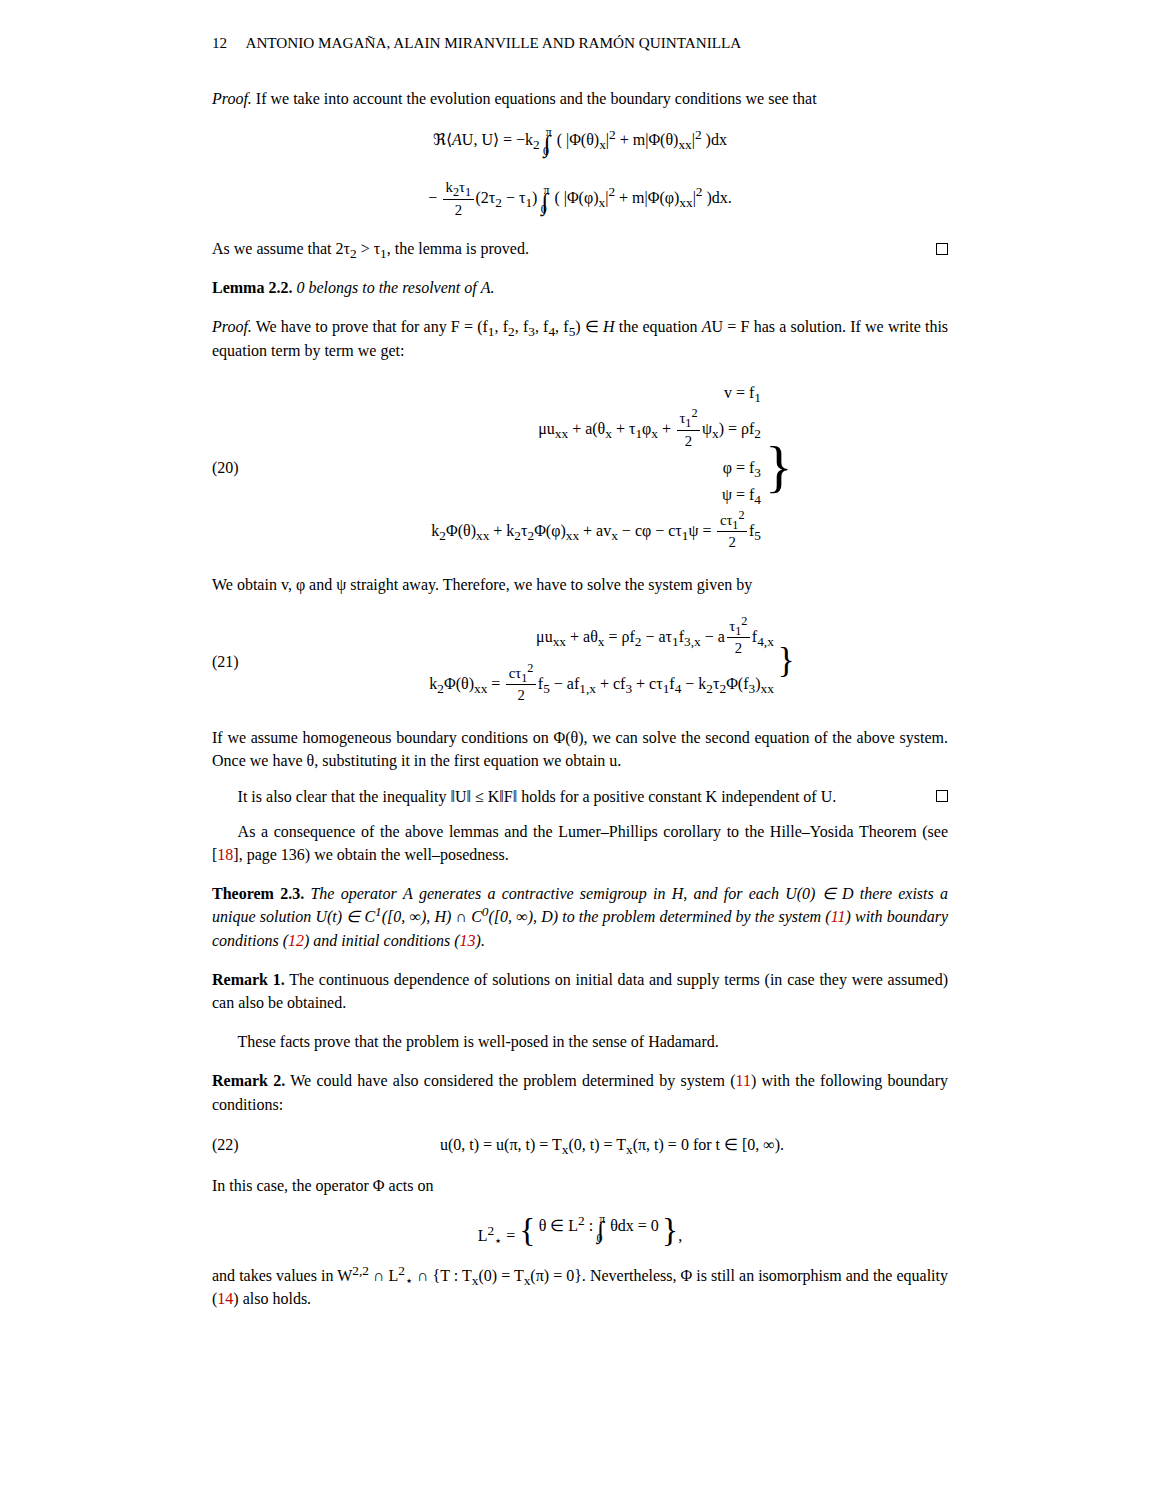12 ANTONIO MAGAÑA, ALAIN MIRANVILLE AND RAMÓN QUINTANILLA
Proof. If we take into account the evolution equations and the boundary conditions we see that
ℜ⟨AU, U⟩ = −k2 ∫π 0 ( |Φ(θ)x|2 + m|Φ(θ)xx|2 )dx
− k2τ12(2τ2 − τ1) ∫π 0 ( |Φ(φ)x|2 + m|Φ(φ)xx|2 )dx.
As we assume that 2τ2 > τ1, the lemma is proved.
Lemma 2.2. 0 belongs to the resolvent of A.
Proof. We have to prove that for any F = (f1, f2, f3, f4, f5) ∈ H the equation AU = F has a solution. If we write this equation term by term we get:
(20)
v = f1
μuxx + a(θx + τ1φx + τ122ψx) = ρf2
φ = f3
ψ = f4
k2Φ(θ)xx + k2τ2Φ(φ)xx + avx − cφ − cτ1ψ = cτ122f5
}
We obtain v, φ and ψ straight away. Therefore, we have to solve the system given by
(21)
μuxx + aθx = ρf2 − aτ1f3,x − aτ122f4,x
k2Φ(θ)xx = cτ122f5 − af1,x + cf3 + cτ1f4 − k2τ2Φ(f3)xx
}
If we assume homogeneous boundary conditions on Φ(θ), we can solve the second equation of the above system. Once we have θ, substituting it in the first equation we obtain u.
It is also clear that the inequality ‖U‖ ≤ K‖F‖ holds for a positive constant K independent of U.
As a consequence of the above lemmas and the Lumer–Phillips corollary to the Hille–Yosida Theorem (see [18], page 136) we obtain the well–posedness.
Theorem 2.3. The operator A generates a contractive semigroup in H, and for each U(0) ∈ D there exists a unique solution U(t) ∈ C1([0, ∞), H) ∩ C0([0, ∞), D) to the problem determined by the system (11) with boundary conditions (12) and initial conditions (13).
Remark 1. The continuous dependence of solutions on initial data and supply terms (in case they were assumed) can also be obtained.
These facts prove that the problem is well-posed in the sense of Hadamard.
Remark 2. We could have also considered the problem determined by system (11) with the following boundary conditions:
(22)
u(0, t) = u(π, t) = Tx(0, t) = Tx(π, t) = 0 for t ∈ [0, ∞).
In this case, the operator Φ acts on
L2⋆ = { θ ∈ L2 : ∫π 0 θdx = 0 } ,
and takes values in W2,2 ∩ L2⋆ ∩ {T : Tx(0) = Tx(π) = 0}. Nevertheless, Φ is still an isomorphism and the equality (14) also holds.